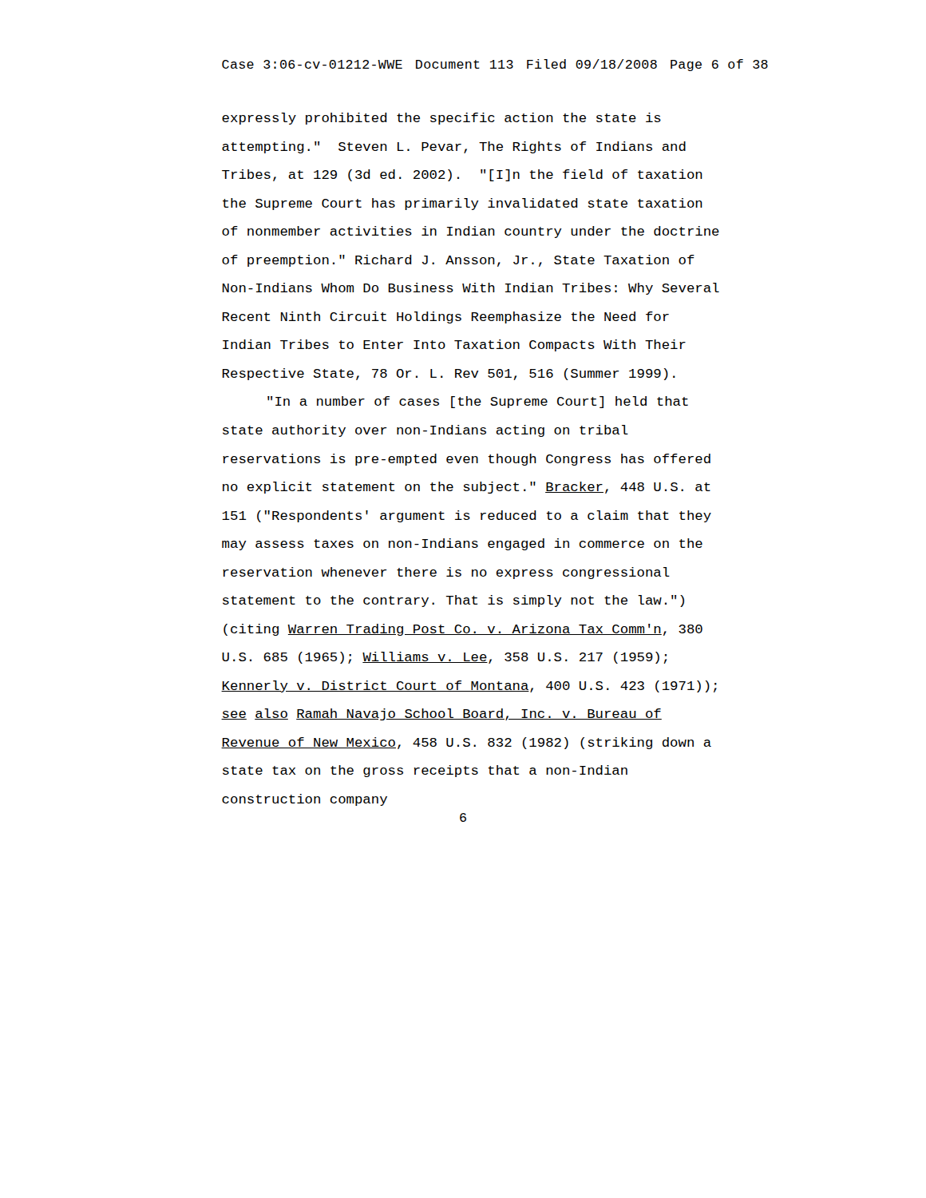Case 3:06-cv-01212-WWE Document 113 Filed 09/18/2008 Page 6 of 38
expressly prohibited the specific action the state is attempting." Steven L. Pevar, The Rights of Indians and Tribes, at 129 (3d ed. 2002). "[I]n the field of taxation the Supreme Court has primarily invalidated state taxation of nonmember activities in Indian country under the doctrine of preemption." Richard J. Ansson, Jr., State Taxation of Non-Indians Whom Do Business With Indian Tribes: Why Several Recent Ninth Circuit Holdings Reemphasize the Need for Indian Tribes to Enter Into Taxation Compacts With Their Respective State, 78 Or. L. Rev 501, 516 (Summer 1999).
"In a number of cases [the Supreme Court] held that state authority over non-Indians acting on tribal reservations is pre-empted even though Congress has offered no explicit statement on the subject." Bracker, 448 U.S. at 151 ("Respondents' argument is reduced to a claim that they may assess taxes on non-Indians engaged in commerce on the reservation whenever there is no express congressional statement to the contrary. That is simply not the law.") (citing Warren Trading Post Co. v. Arizona Tax Comm'n, 380 U.S. 685 (1965); Williams v. Lee, 358 U.S. 217 (1959); Kennerly v. District Court of Montana, 400 U.S. 423 (1971)); see also Ramah Navajo School Board, Inc. v. Bureau of Revenue of New Mexico, 458 U.S. 832 (1982) (striking down a state tax on the gross receipts that a non-Indian construction company
6